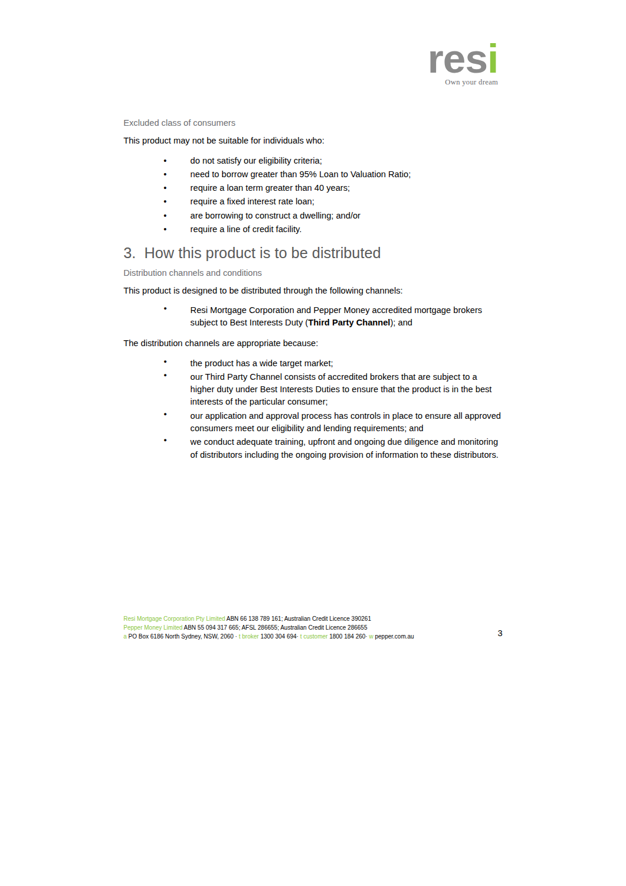resi
Own your dream
Excluded class of consumers
This product may not be suitable for individuals who:
do not satisfy our eligibility criteria;
need to borrow greater than 95% Loan to Valuation Ratio;
require a loan term greater than 40 years;
require a fixed interest rate loan;
are borrowing to construct a dwelling; and/or
require a line of credit facility.
3. How this product is to be distributed
Distribution channels and conditions
This product is designed to be distributed through the following channels:
Resi Mortgage Corporation and Pepper Money accredited mortgage brokers subject to Best Interests Duty (Third Party Channel); and
The distribution channels are appropriate because:
the product has a wide target market;
our Third Party Channel consists of accredited brokers that are subject to a higher duty under Best Interests Duties to ensure that the product is in the best interests of the particular consumer;
our application and approval process has controls in place to ensure all approved consumers meet our eligibility and lending requirements; and
we conduct adequate training, upfront and ongoing due diligence and monitoring of distributors including the ongoing provision of information to these distributors.
Resi Mortgage Corporation Pty Limited ABN 66 138 789 161; Australian Credit Licence 390261
Pepper Money Limited ABN 55 094 317 665; AFSL 286655; Australian Credit Licence 286655
a PO Box 6186 North Sydney, NSW, 2060 · t broker 1300 304 694· t customer 1800 184 260· w pepper.com.au
3